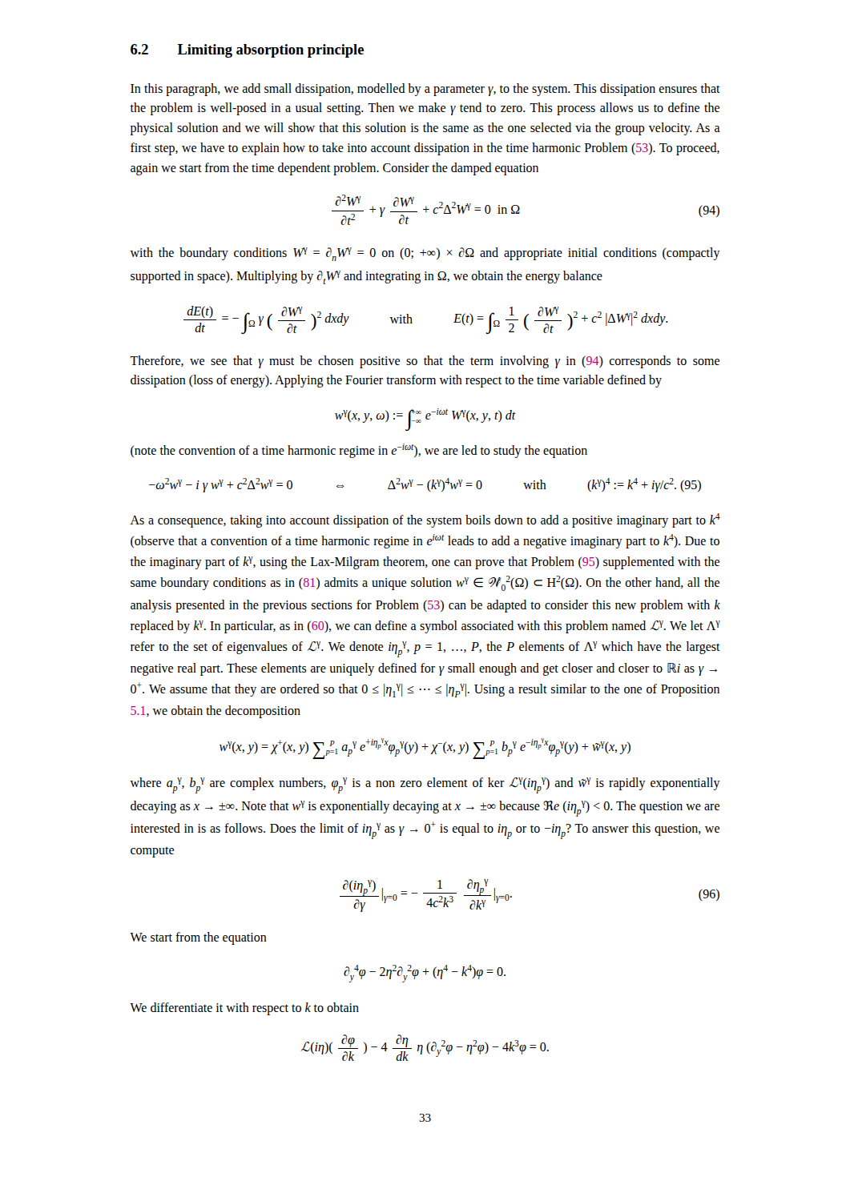6.2 Limiting absorption principle
In this paragraph, we add small dissipation, modelled by a parameter γ, to the system. This dissipation ensures that the problem is well-posed in a usual setting. Then we make γ tend to zero. This process allows us to define the physical solution and we will show that this solution is the same as the one selected via the group velocity. As a first step, we have to explain how to take into account dissipation in the time harmonic Problem (53). To proceed, again we start from the time dependent problem. Consider the damped equation
∂2Wγ∂t2 + γ ∂Wγ∂t + c2Δ2Wγ = 0 in Ω (94)
with the boundary conditions Wγ = ∂nWγ = 0 on (0; +∞) × ∂Ω and appropriate initial conditions (compactly supported in space). Multiplying by ∂tWγ and integrating in Ω, we obtain the energy balance
dE(t) dt = − ∫Ω γ ( ∂Wγ∂t )2 dxdy with E(t) = ∫Ω 12 ( ∂Wγ∂t )2 + c2 |ΔWγ|2 dxdy.
Therefore, we see that γ must be chosen positive so that the term involving γ in (94) corresponds to some dissipation (loss of energy). Applying the Fourier transform with respect to the time variable defined by
wγ(x, y, ω) := ∫+∞−∞ e−iωt Wγ(x, y, t) dt
(note the convention of a time harmonic regime in e−iωt), we are led to study the equation
−ω2wγ − i γ wγ + c2Δ2wγ = 0 ⇔ Δ2wγ − (kγ)4wγ = 0 with (kγ)4 := k4 + iγ/c2. (95)
As a consequence, taking into account dissipation of the system boils down to add a positive imaginary part to k4 (observe that a convention of a time harmonic regime in eiωt leads to add a negative imaginary part to k4). Due to the imaginary part of kγ, using the Lax-Milgram theorem, one can prove that Problem (95) supplemented with the same boundary conditions as in (81) admits a unique solution wγ ∈ 𝒲̊02(Ω) ⊂ H2(Ω). On the other hand, all the analysis presented in the previous sections for Problem (53) can be adapted to consider this new problem with k replaced by kγ. In particular, as in (60), we can define a symbol associated with this problem named ℒγ. We let Λγ refer to the set of eigenvalues of ℒγ. We denote iηpγ, p = 1, …, P, the P elements of Λγ which have the largest negative real part. These elements are uniquely defined for γ small enough and get closer and closer to ℝi as γ → 0+. We assume that they are ordered so that 0 ≤ |η1γ| ≤ ⋯ ≤ |ηPγ|. Using a result similar to the one of Proposition 5.1, we obtain the decomposition
wγ(x, y) = χ+(x, y) ∑Pp=1 apγ e+iηpγxφpγ(y) + χ−(x, y) ∑Pp=1 bpγ e−iηpγxφpγ(y) + w̃γ(x, y)
where apγ, bpγ are complex numbers, φpγ is a non zero element of ker ℒγ(iηpγ) and w̃γ is rapidly exponentially decaying as x → ±∞. Note that wγ is exponentially decaying at x → ±∞ because ℜe (iηpγ) < 0. The question we are interested in is as follows. Does the limit of iηpγ as γ → 0+ is equal to iηp or to −iηp? To answer this question, we compute
∂(iηpγ)∂γ|γ=0 = − 14c2k3 ∂ηpγ∂kγ|γ=0. (96)
We start from the equation
∂y4φ − 2η2∂y2φ + (η4 − k4)φ = 0.
We differentiate it with respect to k to obtain
ℒ(iη)( ∂φ∂k ) − 4 ∂η dk η (∂y2φ − η2φ) − 4k3φ = 0.
33